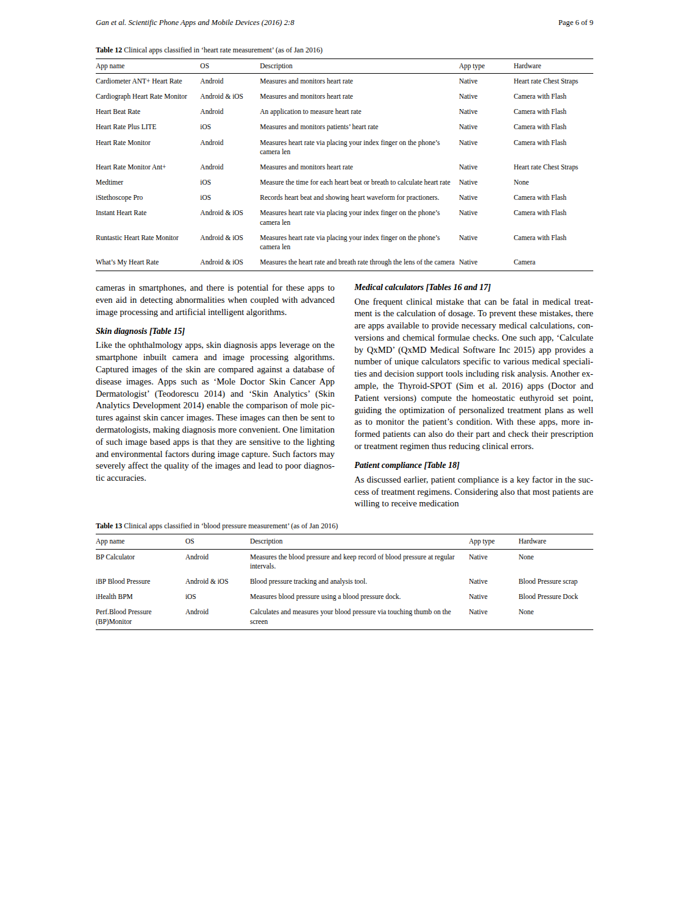Gan et al. Scientific Phone Apps and Mobile Devices (2016) 2:8
Page 6 of 9
Table 12 Clinical apps classified in ‘heart rate measurement’ (as of Jan 2016)
| App name | OS | Description | App type | Hardware |
| --- | --- | --- | --- | --- |
| Cardiometer ANT+ Heart Rate | Android | Measures and monitors heart rate | Native | Heart rate Chest Straps |
| Cardiograph Heart Rate Monitor | Android & iOS | Measures and monitors heart rate | Native | Camera with Flash |
| Heart Beat Rate | Android | An application to measure heart rate | Native | Camera with Flash |
| Heart Rate Plus LITE | iOS | Measures and monitors patients’ heart rate | Native | Camera with Flash |
| Heart Rate Monitor | Android | Measures heart rate via placing your index finger on the phone’s camera len | Native | Camera with Flash |
| Heart Rate Monitor Ant+ | Android | Measures and monitors heart rate | Native | Heart rate Chest Straps |
| Medtimer | iOS | Measure the time for each heart beat or breath to calculate heart rate | Native | None |
| iStethoscope Pro | iOS | Records heart beat and showing heart waveform for practioners. | Native | Camera with Flash |
| Instant Heart Rate | Android & iOS | Measures heart rate via placing your index finger on the phone’s camera len | Native | Camera with Flash |
| Runtastic Heart Rate Monitor | Android & iOS | Measures heart rate via placing your index finger on the phone’s camera len | Native | Camera with Flash |
| What’s My Heart Rate | Android & iOS | Measures the heart rate and breath rate through the lens of the camera | Native | Camera |
cameras in smartphones, and there is potential for these apps to even aid in detecting abnormalities when coupled with advanced image processing and artificial intelligent algorithms.
Skin diagnosis [Table 15]
Like the ophthalmology apps, skin diagnosis apps leverage on the smartphone inbuilt camera and image processing algorithms. Captured images of the skin are compared against a database of disease images. Apps such as ‘Mole Doctor Skin Cancer App Dermatologist’ (Teodorescu 2014) and ‘Skin Analytics’ (Skin Analytics Development 2014) enable the comparison of mole pictures against skin cancer images. These images can then be sent to dermatologists, making diagnosis more convenient. One limitation of such image based apps is that they are sensitive to the lighting and environmental factors during image capture. Such factors may severely affect the quality of the images and lead to poor diagnostic accuracies.
Medical calculators [Tables 16 and 17]
One frequent clinical mistake that can be fatal in medical treatment is the calculation of dosage. To prevent these mistakes, there are apps available to provide necessary medical calculations, conversions and chemical formulae checks. One such app, ‘Calculate by QxMD’ (QxMD Medical Software Inc 2015) app provides a number of unique calculators specific to various medical specialities and decision support tools including risk analysis. Another example, the Thyroid-SPOT (Sim et al. 2016) apps (Doctor and Patient versions) compute the homeostatic euthyroid set point, guiding the optimization of personalized treatment plans as well as to monitor the patient’s condition. With these apps, more informed patients can also do their part and check their prescription or treatment regimen thus reducing clinical errors.
Patient compliance [Table 18]
As discussed earlier, patient compliance is a key factor in the success of treatment regimens. Considering also that most patients are willing to receive medication
Table 13 Clinical apps classified in ‘blood pressure measurement’ (as of Jan 2016)
| App name | OS | Description | App type | Hardware |
| --- | --- | --- | --- | --- |
| BP Calculator | Android | Measures the blood pressure and keep record of blood pressure at regular intervals. | Native | None |
| iBP Blood Pressure | Android & iOS | Blood pressure tracking and analysis tool. | Native | Blood Pressure scrap |
| iHealth BPM | iOS | Measures blood pressure using a blood pressure dock. | Native | Blood Pressure Dock |
| Perf.Blood Pressure (BP)Monitor | Android | Calculates and measures your blood pressure via touching thumb on the screen | Native | None |